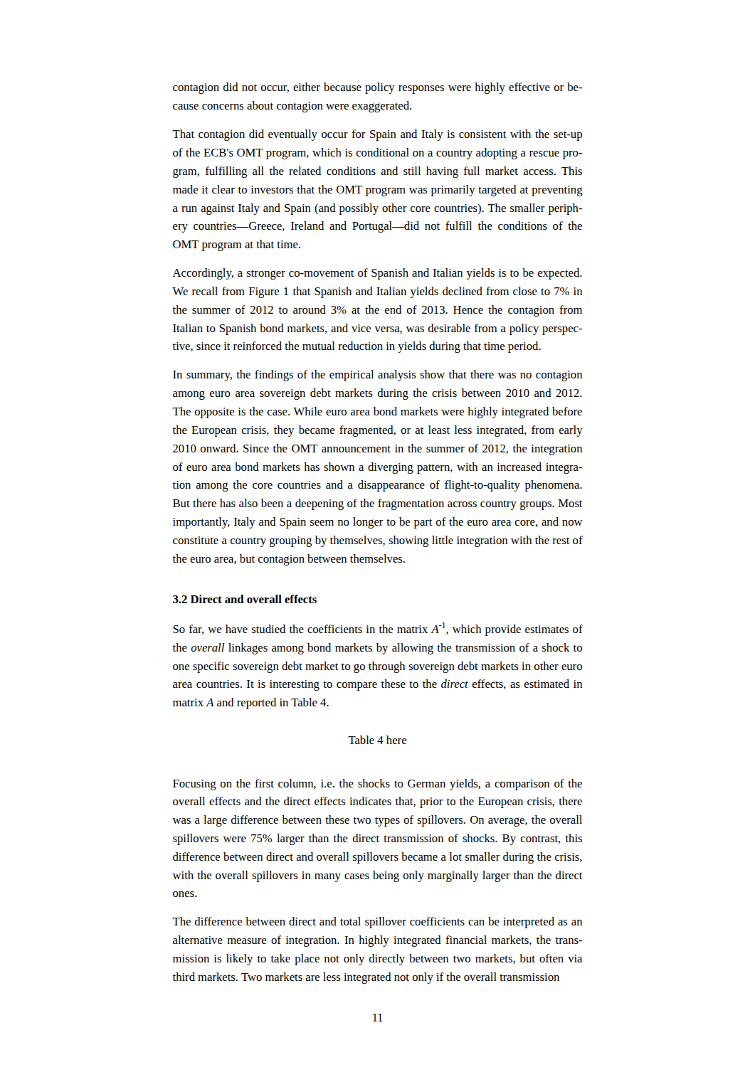contagion did not occur, either because policy responses were highly effective or because concerns about contagion were exaggerated.
That contagion did eventually occur for Spain and Italy is consistent with the set-up of the ECB's OMT program, which is conditional on a country adopting a rescue program, fulfilling all the related conditions and still having full market access. This made it clear to investors that the OMT program was primarily targeted at preventing a run against Italy and Spain (and possibly other core countries). The smaller periphery countries—Greece, Ireland and Portugal—did not fulfill the conditions of the OMT program at that time.
Accordingly, a stronger co-movement of Spanish and Italian yields is to be expected. We recall from Figure 1 that Spanish and Italian yields declined from close to 7% in the summer of 2012 to around 3% at the end of 2013. Hence the contagion from Italian to Spanish bond markets, and vice versa, was desirable from a policy perspective, since it reinforced the mutual reduction in yields during that time period.
In summary, the findings of the empirical analysis show that there was no contagion among euro area sovereign debt markets during the crisis between 2010 and 2012. The opposite is the case. While euro area bond markets were highly integrated before the European crisis, they became fragmented, or at least less integrated, from early 2010 onward. Since the OMT announcement in the summer of 2012, the integration of euro area bond markets has shown a diverging pattern, with an increased integration among the core countries and a disappearance of flight-to-quality phenomena. But there has also been a deepening of the fragmentation across country groups. Most importantly, Italy and Spain seem no longer to be part of the euro area core, and now constitute a country grouping by themselves, showing little integration with the rest of the euro area, but contagion between themselves.
3.2 Direct and overall effects
So far, we have studied the coefficients in the matrix A-1, which provide estimates of the overall linkages among bond markets by allowing the transmission of a shock to one specific sovereign debt market to go through sovereign debt markets in other euro area countries. It is interesting to compare these to the direct effects, as estimated in matrix A and reported in Table 4.
Table 4 here
Focusing on the first column, i.e. the shocks to German yields, a comparison of the overall effects and the direct effects indicates that, prior to the European crisis, there was a large difference between these two types of spillovers. On average, the overall spillovers were 75% larger than the direct transmission of shocks. By contrast, this difference between direct and overall spillovers became a lot smaller during the crisis, with the overall spillovers in many cases being only marginally larger than the direct ones.
The difference between direct and total spillover coefficients can be interpreted as an alternative measure of integration. In highly integrated financial markets, the transmission is likely to take place not only directly between two markets, but often via third markets. Two markets are less integrated not only if the overall transmission
11